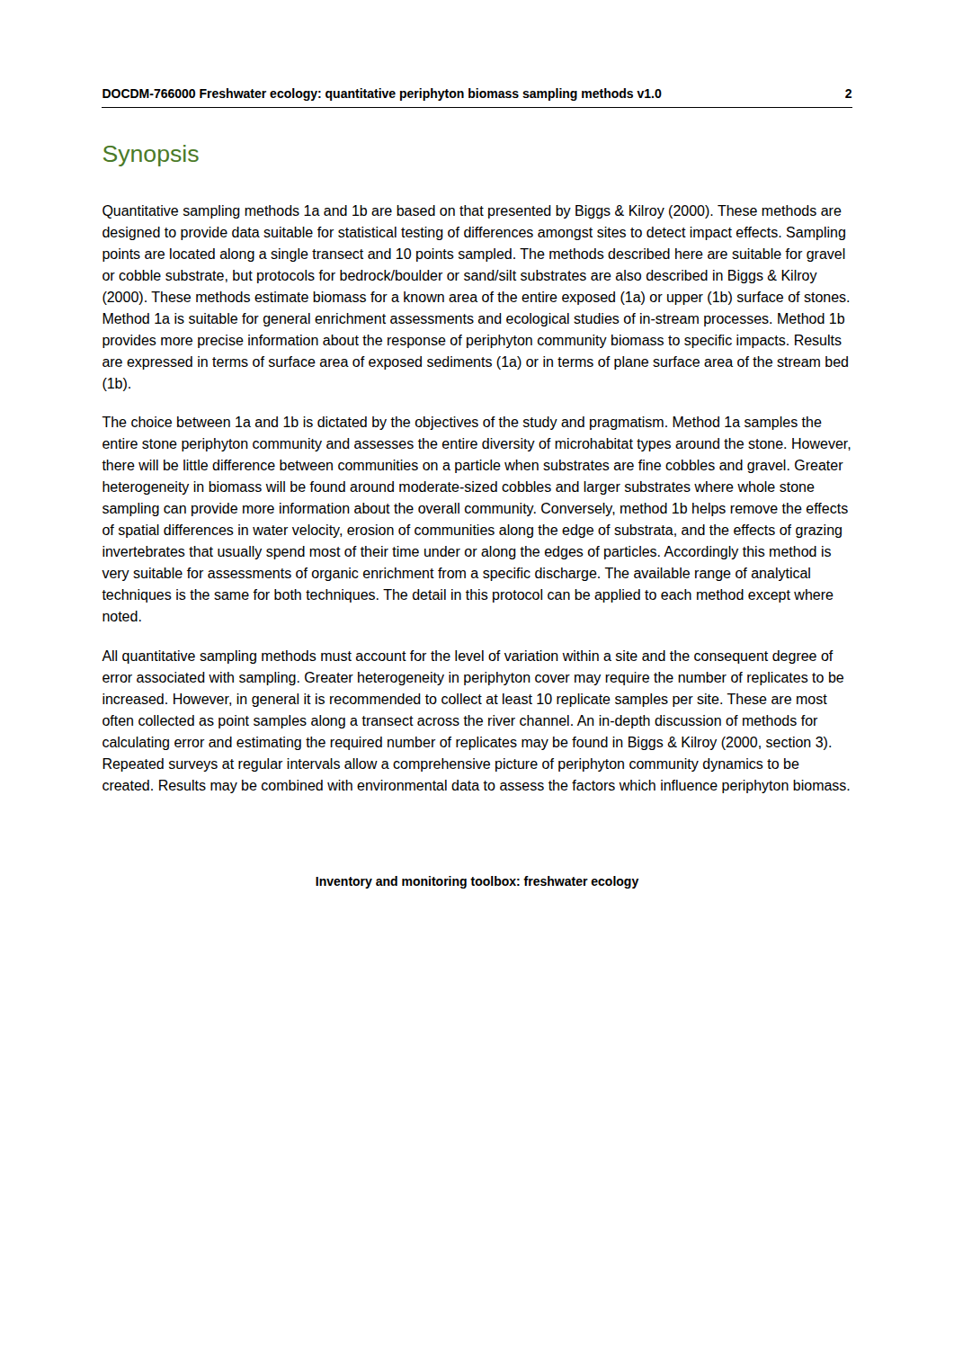DOCDM-766000 Freshwater ecology: quantitative periphyton biomass sampling methods v1.0 2
Synopsis
Quantitative sampling methods 1a and 1b are based on that presented by Biggs & Kilroy (2000). These methods are designed to provide data suitable for statistical testing of differences amongst sites to detect impact effects. Sampling points are located along a single transect and 10 points sampled. The methods described here are suitable for gravel or cobble substrate, but protocols for bedrock/boulder or sand/silt substrates are also described in Biggs & Kilroy (2000). These methods estimate biomass for a known area of the entire exposed (1a) or upper (1b) surface of stones. Method 1a is suitable for general enrichment assessments and ecological studies of in-stream processes. Method 1b provides more precise information about the response of periphyton community biomass to specific impacts. Results are expressed in terms of surface area of exposed sediments (1a) or in terms of plane surface area of the stream bed (1b).
The choice between 1a and 1b is dictated by the objectives of the study and pragmatism. Method 1a samples the entire stone periphyton community and assesses the entire diversity of microhabitat types around the stone. However, there will be little difference between communities on a particle when substrates are fine cobbles and gravel. Greater heterogeneity in biomass will be found around moderate-sized cobbles and larger substrates where whole stone sampling can provide more information about the overall community. Conversely, method 1b helps remove the effects of spatial differences in water velocity, erosion of communities along the edge of substrata, and the effects of grazing invertebrates that usually spend most of their time under or along the edges of particles. Accordingly this method is very suitable for assessments of organic enrichment from a specific discharge. The available range of analytical techniques is the same for both techniques. The detail in this protocol can be applied to each method except where noted.
All quantitative sampling methods must account for the level of variation within a site and the consequent degree of error associated with sampling. Greater heterogeneity in periphyton cover may require the number of replicates to be increased. However, in general it is recommended to collect at least 10 replicate samples per site. These are most often collected as point samples along a transect across the river channel. An in-depth discussion of methods for calculating error and estimating the required number of replicates may be found in Biggs & Kilroy (2000, section 3). Repeated surveys at regular intervals allow a comprehensive picture of periphyton community dynamics to be created. Results may be combined with environmental data to assess the factors which influence periphyton biomass.
Inventory and monitoring toolbox: freshwater ecology